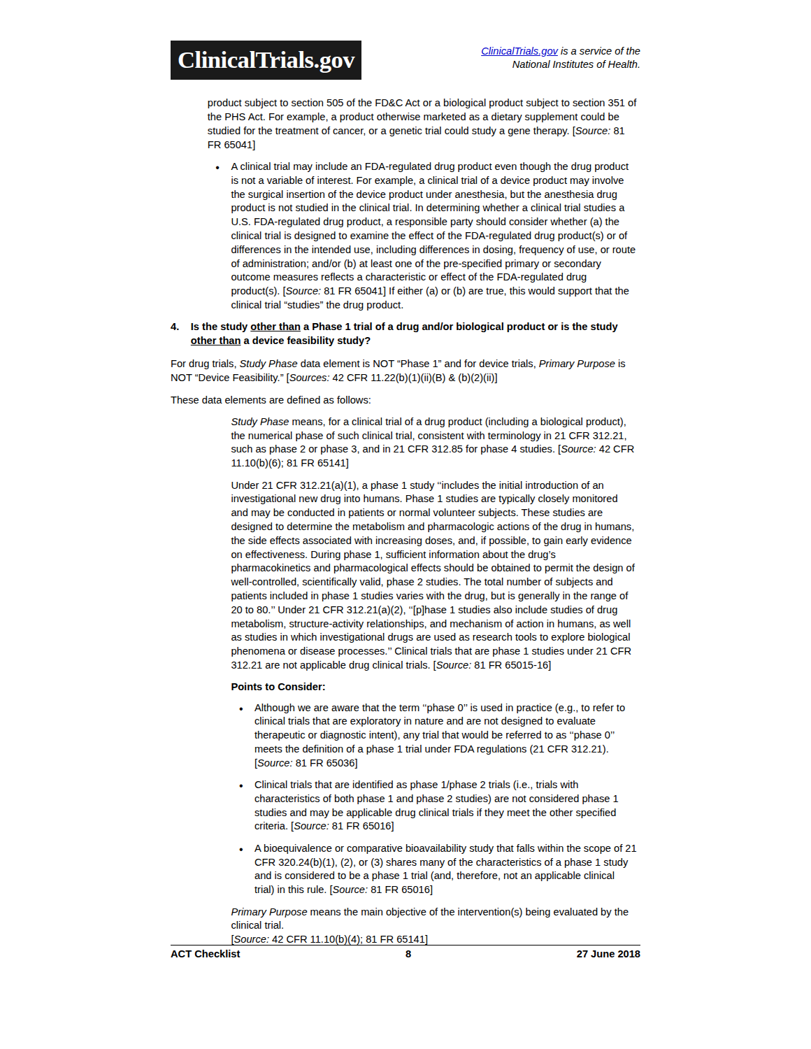ClinicalTrials.gov
ClinicalTrials.gov is a service of the
National Institutes of Health.
product subject to section 505 of the FD&C Act or a biological product subject to section 351 of the PHS Act. For example, a product otherwise marketed as a dietary supplement could be studied for the treatment of cancer, or a genetic trial could study a gene therapy. [Source: 81 FR 65041]
A clinical trial may include an FDA-regulated drug product even though the drug product is not a variable of interest. For example, a clinical trial of a device product may involve the surgical insertion of the device product under anesthesia, but the anesthesia drug product is not studied in the clinical trial. In determining whether a clinical trial studies a U.S. FDA-regulated drug product, a responsible party should consider whether (a) the clinical trial is designed to examine the effect of the FDA-regulated drug product(s) or of differences in the intended use, including differences in dosing, frequency of use, or route of administration; and/or (b) at least one of the pre-specified primary or secondary outcome measures reflects a characteristic or effect of the FDA-regulated drug product(s). [Source: 81 FR 65041] If either (a) or (b) are true, this would support that the clinical trial “studies” the drug product.
4.
Is the study other than a Phase 1 trial of a drug and/or biological product or is the study other than a device feasibility study?
For drug trials, Study Phase data element is NOT “Phase 1” and for device trials, Primary Purpose is NOT “Device Feasibility.” [Sources: 42 CFR 11.22(b)(1)(ii)(B) & (b)(2)(ii)]
These data elements are defined as follows:
Study Phase means, for a clinical trial of a drug product (including a biological product), the numerical phase of such clinical trial, consistent with terminology in 21 CFR 312.21, such as phase 2 or phase 3, and in 21 CFR 312.85 for phase 4 studies. [Source: 42 CFR 11.10(b)(6); 81 FR 65141]
Under 21 CFR 312.21(a)(1), a phase 1 study ‘‘includes the initial introduction of an investigational new drug into humans. Phase 1 studies are typically closely monitored and may be conducted in patients or normal volunteer subjects. These studies are designed to determine the metabolism and pharmacologic actions of the drug in humans, the side effects associated with increasing doses, and, if possible, to gain early evidence on effectiveness. During phase 1, sufficient information about the drug’s pharmacokinetics and pharmacological effects should be obtained to permit the design of well-controlled, scientifically valid, phase 2 studies. The total number of subjects and patients included in phase 1 studies varies with the drug, but is generally in the range of 20 to 80.’’ Under 21 CFR 312.21(a)(2), ‘‘[p]hase 1 studies also include studies of drug metabolism, structure-activity relationships, and mechanism of action in humans, as well as studies in which investigational drugs are used as research tools to explore biological phenomena or disease processes.’’ Clinical trials that are phase 1 studies under 21 CFR 312.21 are not applicable drug clinical trials. [Source: 81 FR 65015-16]
Points to Consider:
Although we are aware that the term ‘‘phase 0’’ is used in practice (e.g., to refer to clinical trials that are exploratory in nature and are not designed to evaluate therapeutic or diagnostic intent), any trial that would be referred to as ‘‘phase 0’’ meets the definition of a phase 1 trial under FDA regulations (21 CFR 312.21). [Source: 81 FR 65036]
Clinical trials that are identified as phase 1/phase 2 trials (i.e., trials with characteristics of both phase 1 and phase 2 studies) are not considered phase 1 studies and may be applicable drug clinical trials if they meet the other specified criteria. [Source: 81 FR 65016]
A bioequivalence or comparative bioavailability study that falls within the scope of 21 CFR 320.24(b)(1), (2), or (3) shares many of the characteristics of a phase 1 study and is considered to be a phase 1 trial (and, therefore, not an applicable clinical trial) in this rule. [Source: 81 FR 65016]
Primary Purpose means the main objective of the intervention(s) being evaluated by the clinical trial.
[Source: 42 CFR 11.10(b)(4); 81 FR 65141]
ACT Checklist 8 27 June 2018